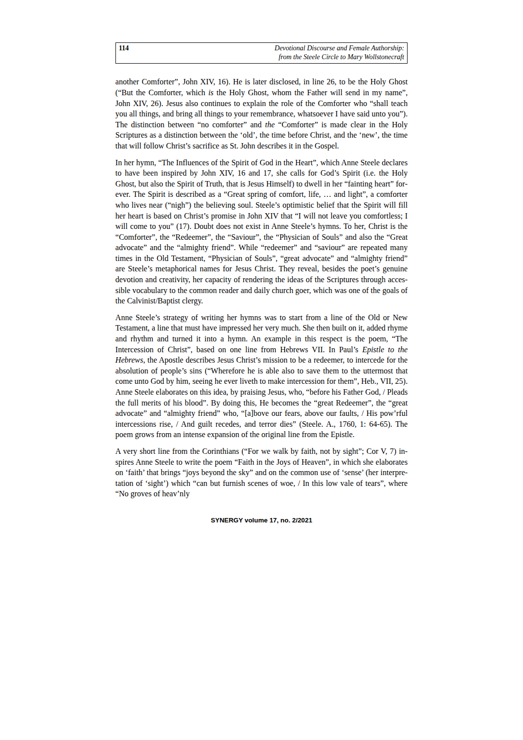114
Devotional Discourse and Female Authorship:
from the Steele Circle to Mary Wollstonecraft
another Comforter”, John XIV, 16). He is later disclosed, in line 26, to be the Holy Ghost (“But the Comforter, which is the Holy Ghost, whom the Father will send in my name”, John XIV, 26). Jesus also continues to explain the role of the Comforter who “shall teach you all things, and bring all things to your remembrance, whatsoever I have said unto you”). The distinction between “no comforter” and the “Comforter” is made clear in the Holy Scriptures as a distinction between the ‘old’, the time before Christ, and the ‘new’, the time that will follow Christ’s sacrifice as St. John describes it in the Gospel.
In her hymn, “The Influences of the Spirit of God in the Heart”, which Anne Steele declares to have been inspired by John XIV, 16 and 17, she calls for God’s Spirit (i.e. the Holy Ghost, but also the Spirit of Truth, that is Jesus Himself) to dwell in her “fainting heart” forever. The Spirit is described as a “Great spring of comfort, life, … and light”, a comforter who lives near (“nigh”) the believing soul. Steele’s optimistic belief that the Spirit will fill her heart is based on Christ’s promise in John XIV that “I will not leave you comfortless; I will come to you” (17). Doubt does not exist in Anne Steele’s hymns. To her, Christ is the “Comforter”, the “Redeemer”, the “Saviour”, the “Physician of Souls” and also the “Great advocate” and the “almighty friend”. While “redeemer” and “saviour” are repeated many times in the Old Testament, “Physician of Souls”, “great advocate” and “almighty friend” are Steele’s metaphorical names for Jesus Christ. They reveal, besides the poet’s genuine devotion and creativity, her capacity of rendering the ideas of the Scriptures through accessible vocabulary to the common reader and daily church goer, which was one of the goals of the Calvinist/Baptist clergy.
Anne Steele’s strategy of writing her hymns was to start from a line of the Old or New Testament, a line that must have impressed her very much. She then built on it, added rhyme and rhythm and turned it into a hymn. An example in this respect is the poem, “The Intercession of Christ”, based on one line from Hebrews VII. In Paul’s Epistle to the Hebrews, the Apostle describes Jesus Christ’s mission to be a redeemer, to intercede for the absolution of people’s sins (“Wherefore he is able also to save them to the uttermost that come unto God by him, seeing he ever liveth to make intercession for them”, Heb., VII, 25). Anne Steele elaborates on this idea, by praising Jesus, who, “before his Father God, / Pleads the full merits of his blood”. By doing this, He becomes the “great Redeemer”, the “great advocate” and “almighty friend” who, “[a]bove our fears, above our faults, / His pow’rful intercessions rise, / And guilt recedes, and terror dies” (Steele. A., 1760, 1: 64-65). The poem grows from an intense expansion of the original line from the Epistle.
A very short line from the Corinthians (“For we walk by faith, not by sight”; Cor V, 7) inspires Anne Steele to write the poem “Faith in the Joys of Heaven”, in which she elaborates on ‘faith’ that brings “joys beyond the sky” and on the common use of ‘sense’ (her interpretation of ‘sight’) which “can but furnish scenes of woe, / In this low vale of tears”, where “No groves of heav’nly
SYNERGY volume 17, no. 2/2021